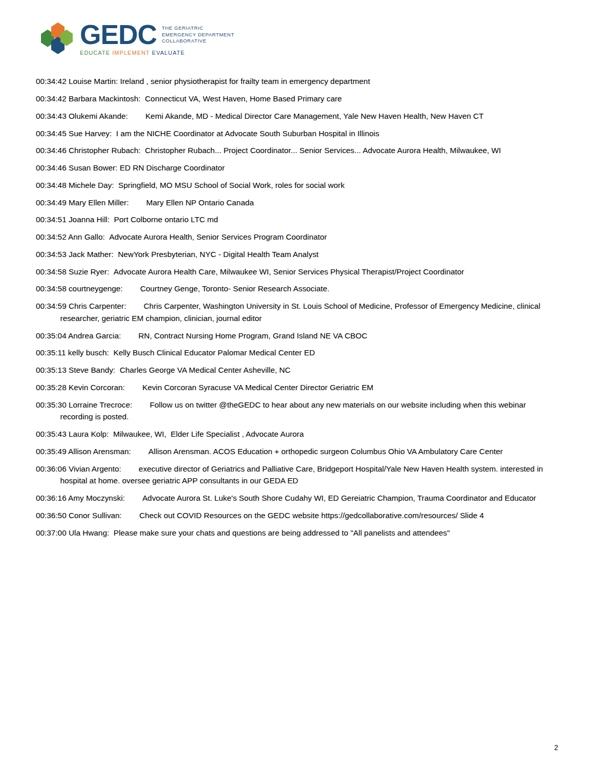GEDC THE GERIATRIC
EMERGENCY DEPARTMENT
COLLABORATIVE
EDUCATE IMPLEMENT EVALUATE
00:34:42 Louise Martin: Ireland , senior physiotherapist for frailty team in emergency department
00:34:42 Barbara Mackintosh: Connecticut VA, West Haven, Home Based Primary care
00:34:43 Olukemi Akande: Kemi Akande, MD - Medical Director Care Management, Yale New Haven Health, New Haven CT
00:34:45 Sue Harvey: I am the NICHE Coordinator at Advocate South Suburban Hospital in Illinois
00:34:46 Christopher Rubach: Christopher Rubach... Project Coordinator... Senior Services... Advocate Aurora Health, Milwaukee, WI
00:34:46 Susan Bower: ED RN Discharge Coordinator
00:34:48 Michele Day: Springfield, MO MSU School of Social Work, roles for social work
00:34:49 Mary Ellen Miller: Mary Ellen NP Ontario Canada
00:34:51 Joanna Hill: Port Colborne ontario LTC md
00:34:52 Ann Gallo: Advocate Aurora Health, Senior Services Program Coordinator
00:34:53 Jack Mather: NewYork Presbyterian, NYC - Digital Health Team Analyst
00:34:58 Suzie Ryer: Advocate Aurora Health Care, Milwaukee WI, Senior Services Physical Therapist/Project Coordinator
00:34:58 courtneygenge: Courtney Genge, Toronto- Senior Research Associate.
00:34:59 Chris Carpenter: Chris Carpenter, Washington University in St. Louis School of Medicine, Professor of Emergency Medicine, clinical researcher, geriatric EM champion, clinician, journal editor
00:35:04 Andrea Garcia: RN, Contract Nursing Home Program, Grand Island NE VA CBOC
00:35:11 kelly busch: Kelly Busch Clinical Educator Palomar Medical Center ED
00:35:13 Steve Bandy: Charles George VA Medical Center Asheville, NC
00:35:28 Kevin Corcoran: Kevin Corcoran Syracuse VA Medical Center Director Geriatric EM
00:35:30 Lorraine Trecroce: Follow us on twitter @theGEDC to hear about any new materials on our website including when this webinar recording is posted.
00:35:43 Laura Kolp: Milwaukee, WI, Elder Life Specialist , Advocate Aurora
00:35:49 Allison Arensman: Allison Arensman. ACOS Education + orthopedic surgeon Columbus Ohio VA Ambulatory Care Center
00:36:06 Vivian Argento: executive director of Geriatrics and Palliative Care, Bridgeport Hospital/Yale New Haven Health system. interested in hospital at home. oversee geriatric APP consultants in our GEDA ED
00:36:16 Amy Moczynski: Advocate Aurora St. Luke's South Shore Cudahy WI, ED Gereiatric Champion, Trauma Coordinator and Educator
00:36:50 Conor Sullivan: Check out COVID Resources on the GEDC website https://gedcollaborative.com/resources/ Slide 4
00:37:00 Ula Hwang: Please make sure your chats and questions are being addressed to "All panelists and attendees"
2